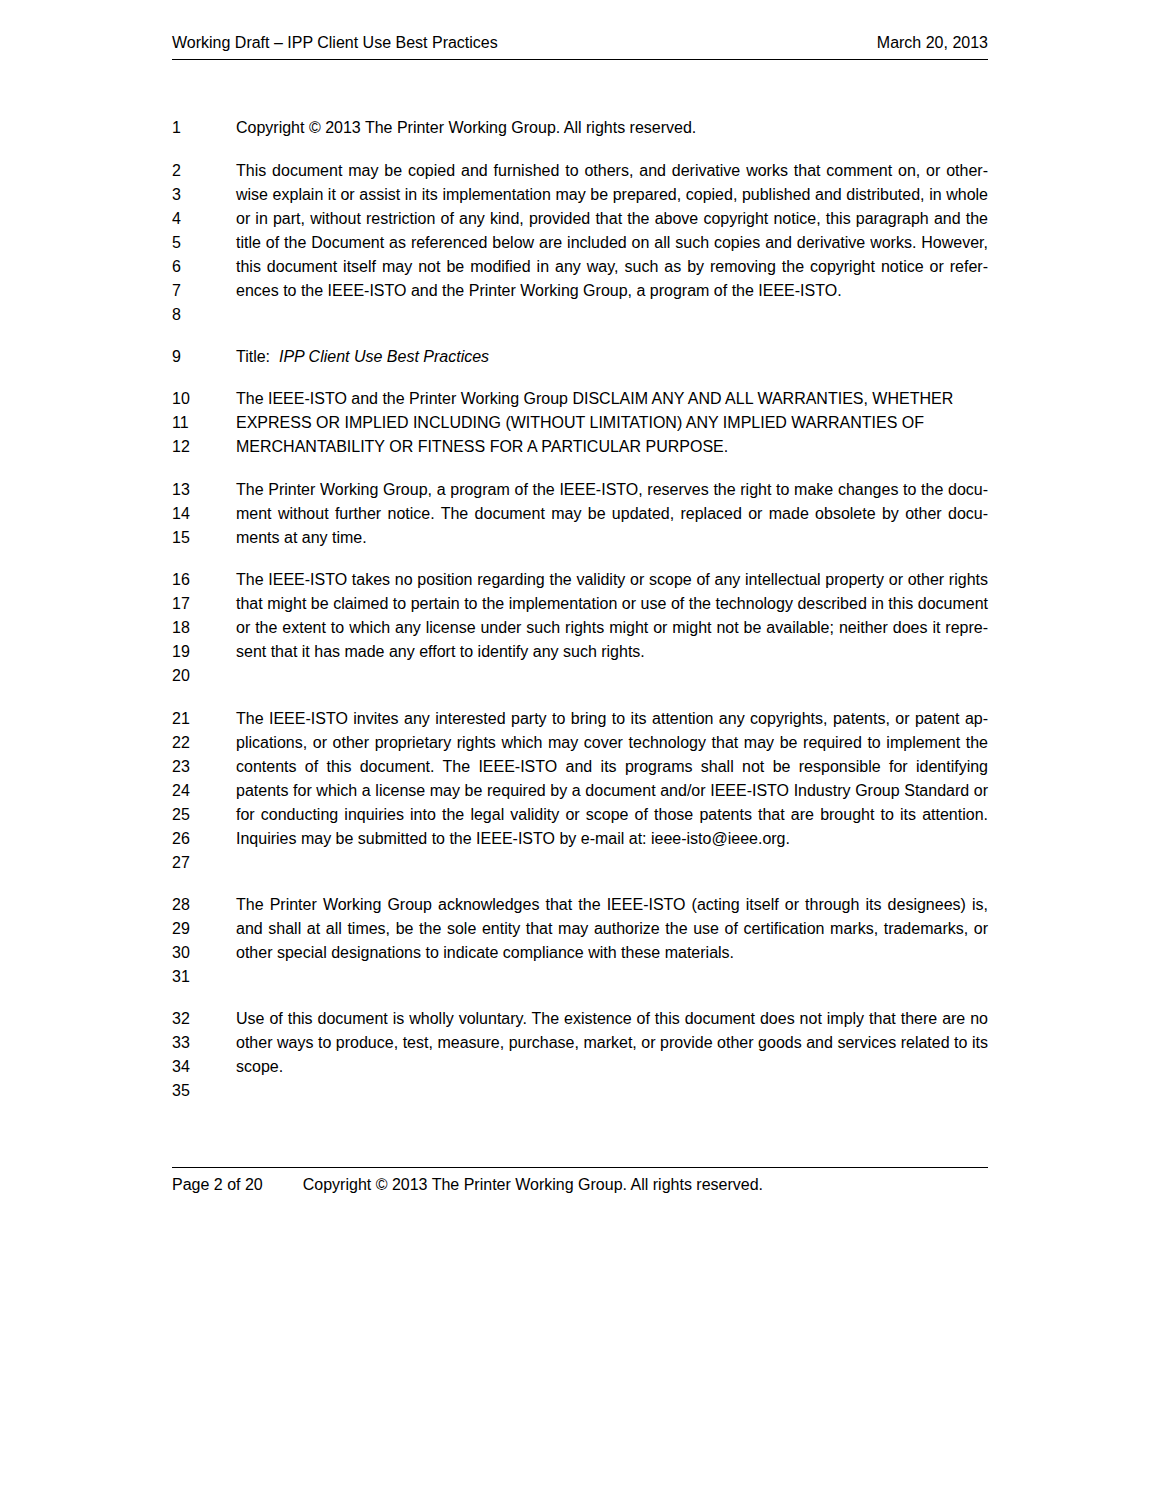Working Draft – IPP Client Use Best Practices March 20, 2013
1
Copyright © 2013 The Printer Working Group. All rights reserved.
2 3 4 5 6 7 8
This document may be copied and furnished to others, and derivative works that comment on, or otherwise explain it or assist in its implementation may be prepared, copied, published and distributed, in whole or in part, without restriction of any kind, provided that the above copyright notice, this paragraph and the title of the Document as referenced below are included on all such copies and derivative works. However, this document itself may not be modified in any way, such as by removing the copyright notice or references to the IEEE-ISTO and the Printer Working Group, a program of the IEEE-ISTO.
9
Title: IPP Client Use Best Practices
10 11 12
The IEEE-ISTO and the Printer Working Group DISCLAIM ANY AND ALL WARRANTIES, WHETHER EXPRESS OR IMPLIED INCLUDING (WITHOUT LIMITATION) ANY IMPLIED WARRANTIES OF MERCHANTABILITY OR FITNESS FOR A PARTICULAR PURPOSE.
13 14 15
The Printer Working Group, a program of the IEEE-ISTO, reserves the right to make changes to the document without further notice. The document may be updated, replaced or made obsolete by other documents at any time.
16 17 18 19 20
The IEEE-ISTO takes no position regarding the validity or scope of any intellectual property or other rights that might be claimed to pertain to the implementation or use of the technology described in this document or the extent to which any license under such rights might or might not be available; neither does it represent that it has made any effort to identify any such rights.
21 22 23 24 25 26 27
The IEEE-ISTO invites any interested party to bring to its attention any copyrights, patents, or patent applications, or other proprietary rights which may cover technology that may be required to implement the contents of this document. The IEEE-ISTO and its programs shall not be responsible for identifying patents for which a license may be required by a document and/or IEEE-ISTO Industry Group Standard or for conducting inquiries into the legal validity or scope of those patents that are brought to its attention. Inquiries may be submitted to the IEEE-ISTO by e-mail at: ieee-isto@ieee.org.
28 29 30 31
The Printer Working Group acknowledges that the IEEE-ISTO (acting itself or through its designees) is, and shall at all times, be the sole entity that may authorize the use of certification marks, trademarks, or other special designations to indicate compliance with these materials.
32 33 34 35
Use of this document is wholly voluntary. The existence of this document does not imply that there are no other ways to produce, test, measure, purchase, market, or provide other goods and services related to its scope.
Page 2 of 20 Copyright © 2013 The Printer Working Group. All rights reserved.